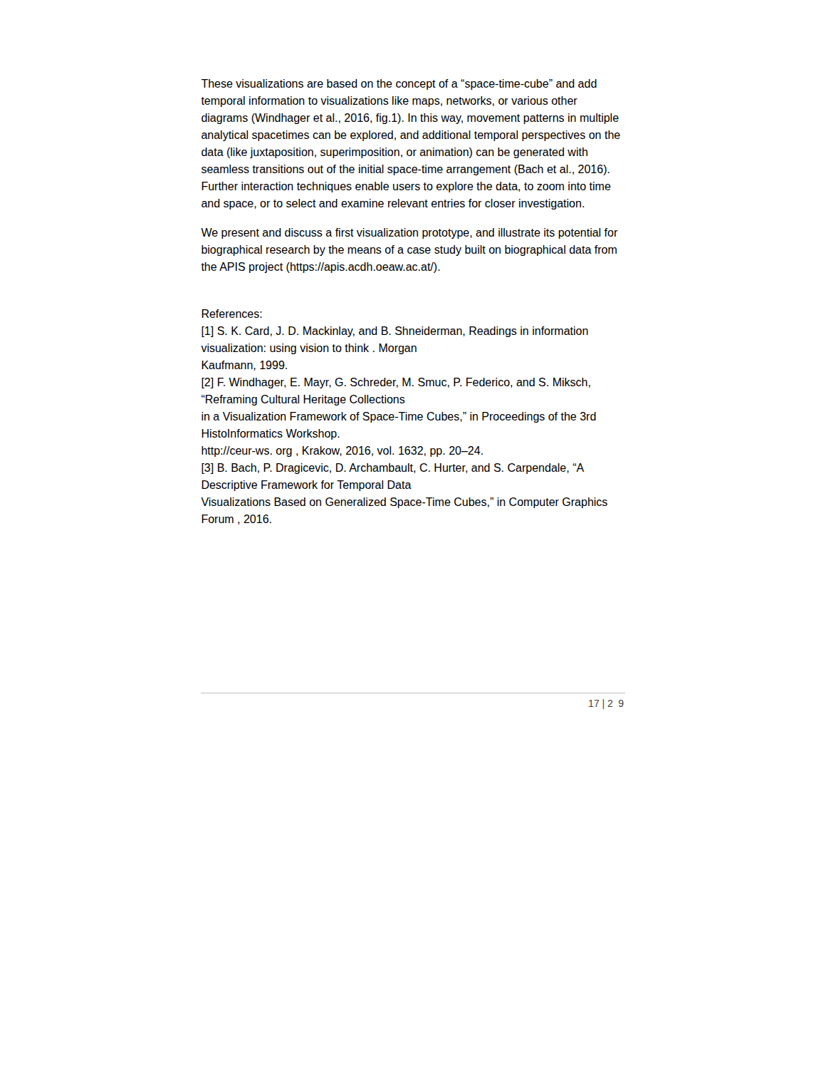These visualizations are based on the concept of a “space-time-cube” and add temporal information to visualizations like maps, networks, or various other diagrams (Windhager et al., 2016, fig.1). In this way, movement patterns in multiple analytical spacetimes can be explored, and additional temporal perspectives on the data (like juxtaposition, superimposition, or animation) can be generated with seamless transitions out of the initial space-time arrangement (Bach et al., 2016). Further interaction techniques enable users to explore the data, to zoom into time and space, or to select and examine relevant entries for closer investigation.
We present and discuss a first visualization prototype, and illustrate its potential for biographical research by the means of a case study built on biographical data from the APIS project (https://apis.acdh.oeaw.ac.at/).
References:
[1] S. K. Card, J. D. Mackinlay, and B. Shneiderman, Readings in information visualization: using vision to think . Morgan
Kaufmann, 1999.
[2] F. Windhager, E. Mayr, G. Schreder, M. Smuc, P. Federico, and S. Miksch, “Reframing Cultural Heritage Collections
in a Visualization Framework of Space-Time Cubes,” in Proceedings of the 3rd HistoInformatics Workshop.
http://ceur-ws. org , Krakow, 2016, vol. 1632, pp. 20–24.
[3] B. Bach, P. Dragicevic, D. Archambault, C. Hurter, and S. Carpendale, “A Descriptive Framework for Temporal Data
Visualizations Based on Generalized Space-Time Cubes,” in Computer Graphics Forum , 2016.
17 | 2 9